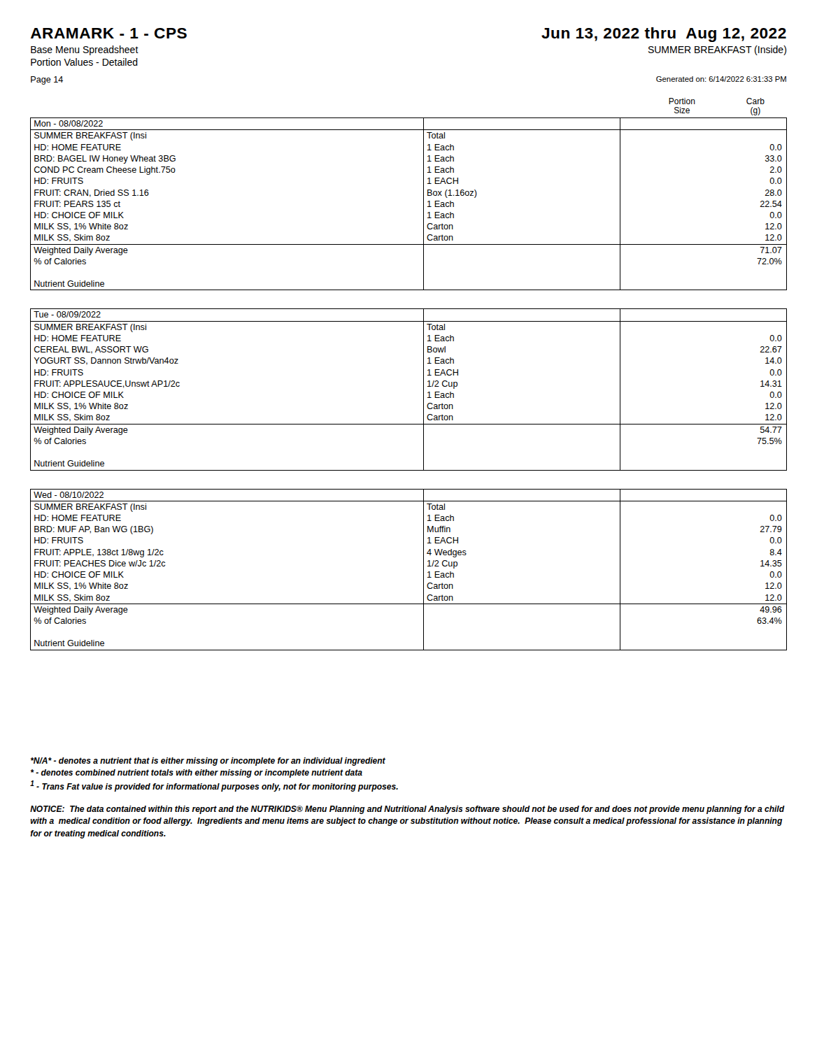ARAMARK - 1 - CPS
Jun 13, 2022 thru Aug 12, 2022
Base Menu Spreadsheet
SUMMER BREAKFAST (Inside)
Portion Values - Detailed
Page 14
Generated on: 6/14/2022 6:31:33 PM
Portion
Size
Carb
(g)
| Mon - 08/08/2022 | | |
| SUMMER BREAKFAST (Insi | Total | |
| HD: HOME FEATURE | 1 Each | 0.0 |
| BRD: BAGEL IW Honey Wheat 3BG | 1 Each | 33.0 |
| COND PC Cream Cheese Light.75o | 1 Each | 2.0 |
| HD: FRUITS | 1 EACH | 0.0 |
| FRUIT: CRAN, Dried SS 1.16 | Box (1.16oz) | 28.0 |
| FRUIT: PEARS 135 ct | 1 Each | 22.54 |
| HD: CHOICE OF MILK | 1 Each | 0.0 |
| MILK SS, 1% White 8oz | Carton | 12.0 |
| MILK SS, Skim 8oz | Carton | 12.0 |
| Weighted Daily Average | | 71.07 |
| % of Calories | | 72.0% |
| Nutrient Guideline | | |
| Tue - 08/09/2022 | | |
| SUMMER BREAKFAST (Insi | Total | |
| HD: HOME FEATURE | 1 Each | 0.0 |
| CEREAL BWL, ASSORT WG | Bowl | 22.67 |
| YOGURT SS, Dannon Strwb/Van4oz | 1 Each | 14.0 |
| HD: FRUITS | 1 EACH | 0.0 |
| FRUIT: APPLESAUCE,Unswt AP1/2c | 1/2 Cup | 14.31 |
| HD: CHOICE OF MILK | 1 Each | 0.0 |
| MILK SS, 1% White 8oz | Carton | 12.0 |
| MILK SS, Skim 8oz | Carton | 12.0 |
| Weighted Daily Average | | 54.77 |
| % of Calories | | 75.5% |
| Nutrient Guideline | | |
| Wed - 08/10/2022 | | |
| SUMMER BREAKFAST (Insi | Total | |
| HD: HOME FEATURE | 1 Each | 0.0 |
| BRD: MUF AP, Ban WG (1BG) | Muffin | 27.79 |
| HD: FRUITS | 1 EACH | 0.0 |
| FRUIT: APPLE, 138ct 1/8wg 1/2c | 4 Wedges | 8.4 |
| FRUIT: PEACHES Dice w/Jc 1/2c | 1/2 Cup | 14.35 |
| HD: CHOICE OF MILK | 1 Each | 0.0 |
| MILK SS, 1% White 8oz | Carton | 12.0 |
| MILK SS, Skim 8oz | Carton | 12.0 |
| Weighted Daily Average | | 49.96 |
| % of Calories | | 63.4% |
| Nutrient Guideline | | |
*N/A* - denotes a nutrient that is either missing or incomplete for an individual ingredient
* - denotes combined nutrient totals with either missing or incomplete nutrient data
1 - Trans Fat value is provided for informational purposes only, not for monitoring purposes.
NOTICE: The data contained within this report and the NUTRIKIDS® Menu Planning and Nutritional Analysis software should not be used for and does not provide menu planning for a child with a medical condition or food allergy. Ingredients and menu items are subject to change or substitution without notice. Please consult a medical professional for assistance in planning for or treating medical conditions.